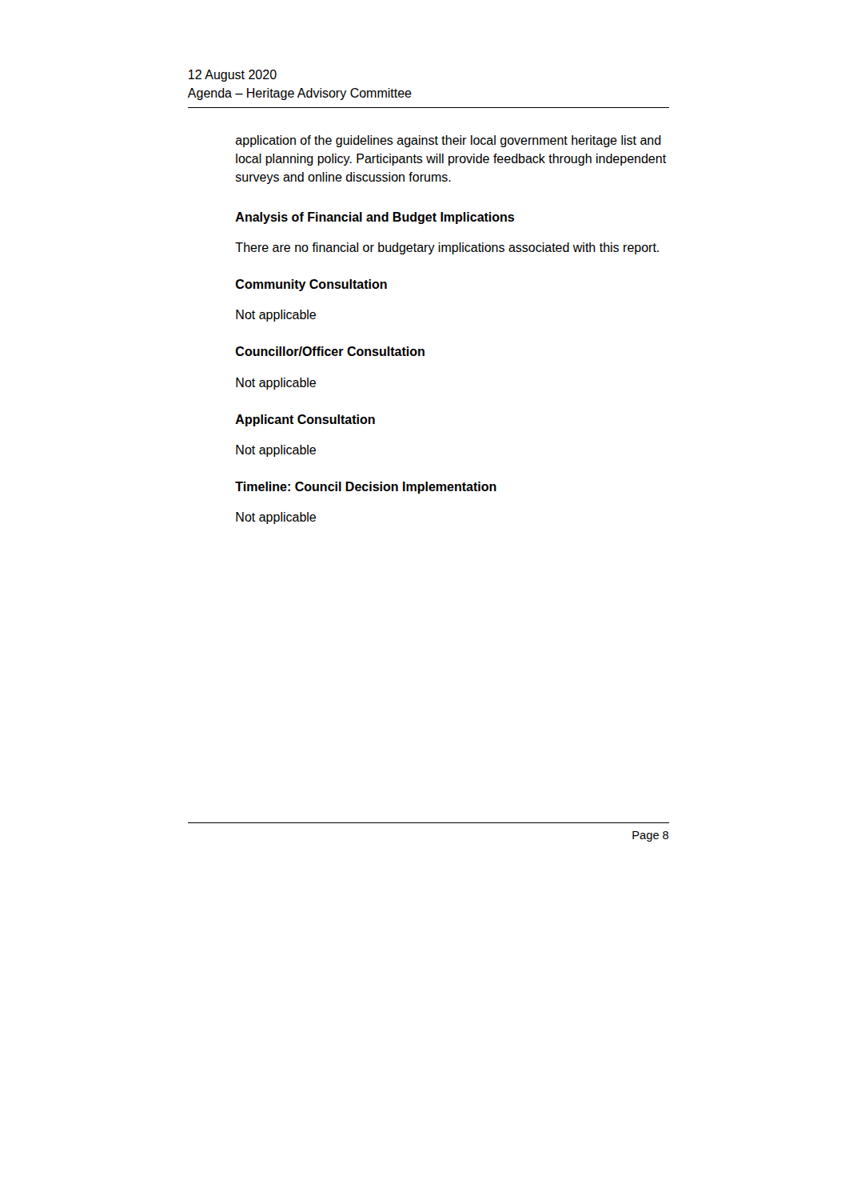12 August 2020
Agenda – Heritage Advisory Committee
application of the guidelines against their local government heritage list and local planning policy. Participants will provide feedback through independent surveys and online discussion forums.
Analysis of Financial and Budget Implications
There are no financial or budgetary implications associated with this report.
Community Consultation
Not applicable
Councillor/Officer Consultation
Not applicable
Applicant Consultation
Not applicable
Timeline: Council Decision Implementation
Not applicable
Page 8